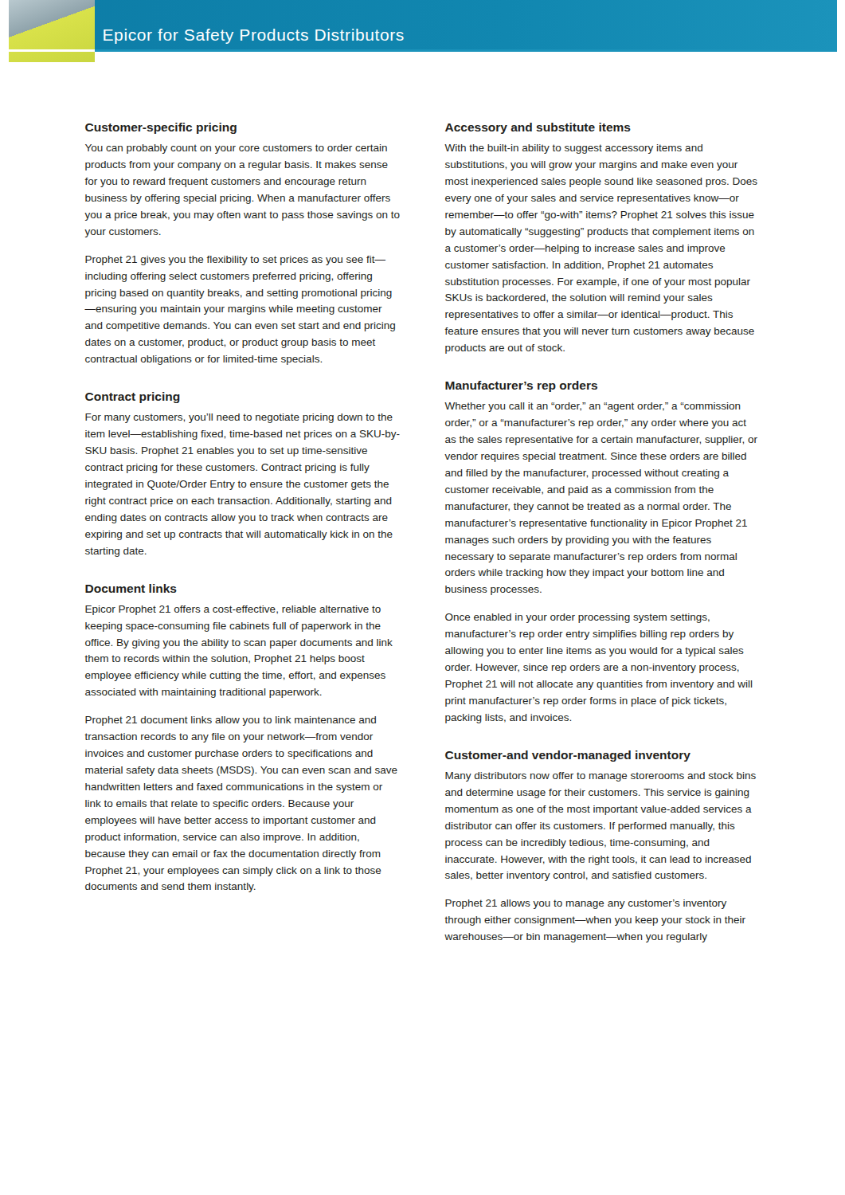Epicor for Safety Products Distributors
Customer-specific pricing
You can probably count on your core customers to order certain products from your company on a regular basis. It makes sense for you to reward frequent customers and encourage return business by offering special pricing. When a manufacturer offers you a price break, you may often want to pass those savings on to your customers.
Prophet 21 gives you the flexibility to set prices as you see fit—including offering select customers preferred pricing, offering pricing based on quantity breaks, and setting promotional pricing—ensuring you maintain your margins while meeting customer and competitive demands. You can even set start and end pricing dates on a customer, product, or product group basis to meet contractual obligations or for limited-time specials.
Contract pricing
For many customers, you’ll need to negotiate pricing down to the item level—establishing fixed, time-based net prices on a SKU-by-SKU basis. Prophet 21 enables you to set up time-sensitive contract pricing for these customers. Contract pricing is fully integrated in Quote/Order Entry to ensure the customer gets the right contract price on each transaction. Additionally, starting and ending dates on contracts allow you to track when contracts are expiring and set up contracts that will automatically kick in on the starting date.
Document links
Epicor Prophet 21 offers a cost-effective, reliable alternative to keeping space-consuming file cabinets full of paperwork in the office. By giving you the ability to scan paper documents and link them to records within the solution, Prophet 21 helps boost employee efficiency while cutting the time, effort, and expenses associated with maintaining traditional paperwork.
Prophet 21 document links allow you to link maintenance and transaction records to any file on your network—from vendor invoices and customer purchase orders to specifications and material safety data sheets (MSDS). You can even scan and save handwritten letters and faxed communications in the system or link to emails that relate to specific orders. Because your employees will have better access to important customer and product information, service can also improve. In addition, because they can email or fax the documentation directly from Prophet 21, your employees can simply click on a link to those documents and send them instantly.
Accessory and substitute items
With the built-in ability to suggest accessory items and substitutions, you will grow your margins and make even your most inexperienced sales people sound like seasoned pros. Does every one of your sales and service representatives know—or remember—to offer “go-with” items? Prophet 21 solves this issue by automatically “suggesting” products that complement items on a customer’s order—helping to increase sales and improve customer satisfaction. In addition, Prophet 21 automates substitution processes. For example, if one of your most popular SKUs is backordered, the solution will remind your sales representatives to offer a similar—or identical—product. This feature ensures that you will never turn customers away because products are out of stock.
Manufacturer’s rep orders
Whether you call it an “order,” an “agent order,” a “commission order,” or a “manufacturer’s rep order,” any order where you act as the sales representative for a certain manufacturer, supplier, or vendor requires special treatment. Since these orders are billed and filled by the manufacturer, processed without creating a customer receivable, and paid as a commission from the manufacturer, they cannot be treated as a normal order. The manufacturer’s representative functionality in Epicor Prophet 21 manages such orders by providing you with the features necessary to separate manufacturer’s rep orders from normal orders while tracking how they impact your bottom line and business processes.
Once enabled in your order processing system settings, manufacturer’s rep order entry simplifies billing rep orders by allowing you to enter line items as you would for a typical sales order. However, since rep orders are a non-inventory process, Prophet 21 will not allocate any quantities from inventory and will print manufacturer’s rep order forms in place of pick tickets, packing lists, and invoices.
Customer-and vendor-managed inventory
Many distributors now offer to manage storerooms and stock bins and determine usage for their customers. This service is gaining momentum as one of the most important value-added services a distributor can offer its customers. If performed manually, this process can be incredibly tedious, time-consuming, and inaccurate. However, with the right tools, it can lead to increased sales, better inventory control, and satisfied customers.
Prophet 21 allows you to manage any customer’s inventory through either consignment—when you keep your stock in their warehouses—or bin management—when you regularly